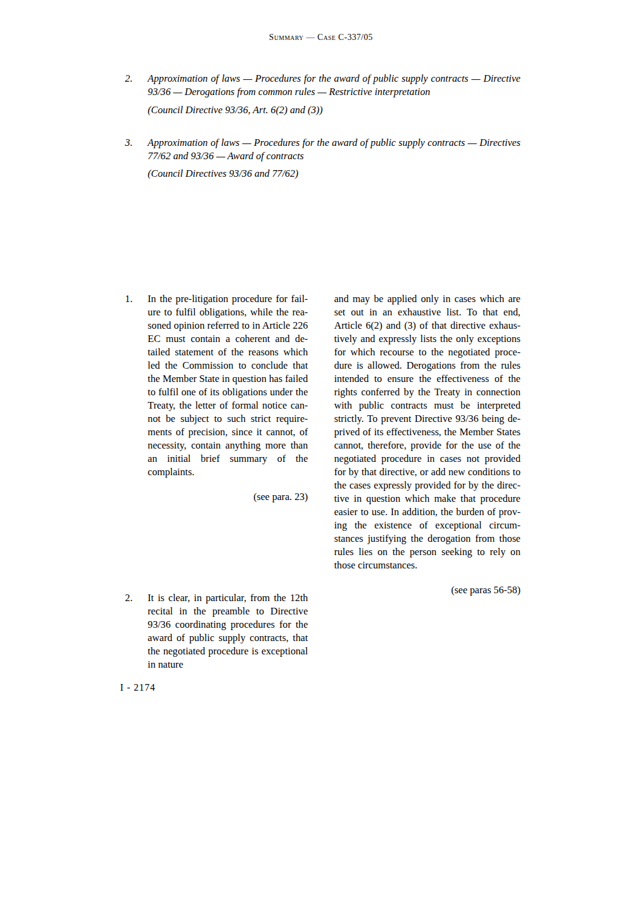Summary — Case C-337/05
2.
Approximation of laws — Procedures for the award of public supply contracts — Directive 93/36 — Derogations from common rules — Restrictive interpretation
(Council Directive 93/36, Art. 6(2) and (3))
3.
Approximation of laws — Procedures for the award of public supply contracts — Directives 77/62 and 93/36 — Award of contracts
(Council Directives 93/36 and 77/62)
1.
In the pre-litigation procedure for failure to fulfil obligations, while the reasoned opinion referred to in Article 226 EC must contain a coherent and detailed statement of the reasons which led the Commission to conclude that the Member State in question has failed to fulfil one of its obligations under the Treaty, the letter of formal notice cannot be subject to such strict requirements of precision, since it cannot, of necessity, contain anything more than an initial brief summary of the complaints.
(see para. 23)
2.
It is clear, in particular, from the 12th recital in the preamble to Directive 93/36 coordinating procedures for the award of public supply contracts, that the negotiated procedure is exceptional in nature
and may be applied only in cases which are set out in an exhaustive list. To that end, Article 6(2) and (3) of that directive exhaustively and expressly lists the only exceptions for which recourse to the negotiated procedure is allowed. Derogations from the rules intended to ensure the effectiveness of the rights conferred by the Treaty in connection with public contracts must be interpreted strictly. To prevent Directive 93/36 being deprived of its effectiveness, the Member States cannot, therefore, provide for the use of the negotiated procedure in cases not provided for by that directive, or add new conditions to the cases expressly provided for by the directive in question which make that procedure easier to use. In addition, the burden of proving the existence of exceptional circumstances justifying the derogation from those rules lies on the person seeking to rely on those circumstances.
(see paras 56-58)
I - 2174